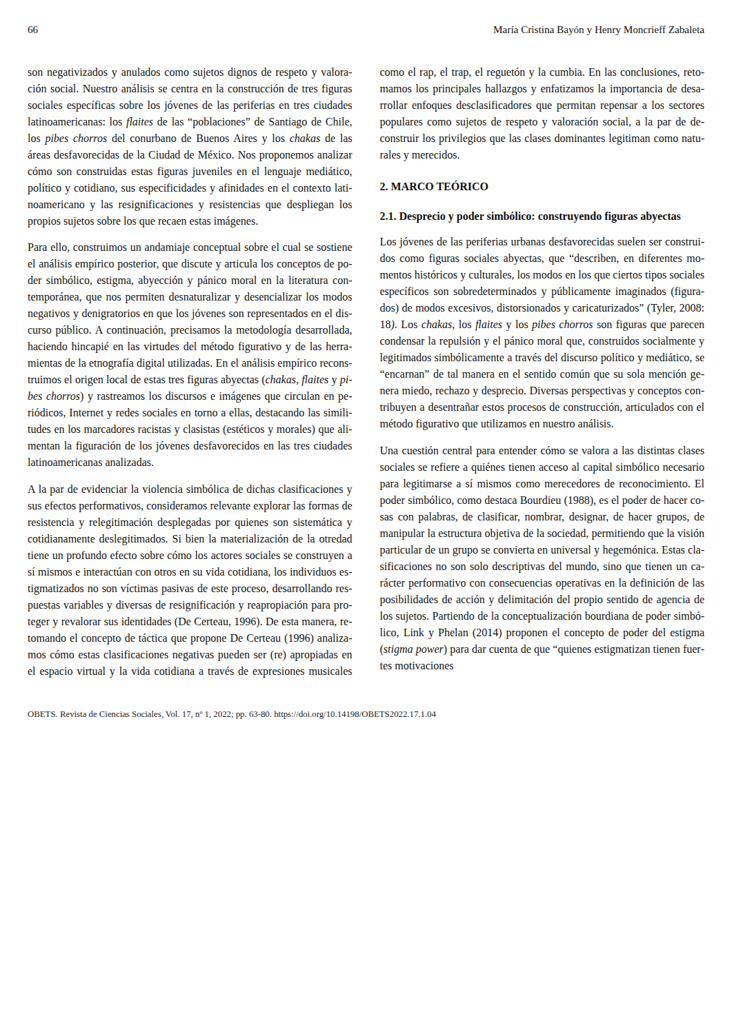66 María Cristina Bayón y Henry Moncrieff Zabaleta
son negativizados y anulados como sujetos dignos de respeto y valoración social. Nuestro análisis se centra en la construcción de tres figuras sociales específicas sobre los jóvenes de las periferias en tres ciudades latinoamericanas: los flaites de las “poblaciones” de Santiago de Chile, los pibes chorros del conurbano de Buenos Aires y los chakas de las áreas desfavorecidas de la Ciudad de México. Nos proponemos analizar cómo son construidas estas figuras juveniles en el lenguaje mediático, político y cotidiano, sus especificidades y afinidades en el contexto latinoamericano y las resignificaciones y resistencias que despliegan los propios sujetos sobre los que recaen estas imágenes.
Para ello, construimos un andamiaje conceptual sobre el cual se sostiene el análisis empírico posterior, que discute y articula los conceptos de poder simbólico, estigma, abyección y pánico moral en la literatura contemporánea, que nos permiten desnaturalizar y desencializar los modos negativos y denigratorios en que los jóvenes son representados en el discurso público. A continuación, precisamos la metodología desarrollada, haciendo hincapié en las virtudes del método figurativo y de las herramientas de la etnografía digital utilizadas. En el análisis empírico reconstruimos el origen local de estas tres figuras abyectas (chakas, flaites y pibes chorros) y rastreamos los discursos e imágenes que circulan en periódicos, Internet y redes sociales en torno a ellas, destacando las similitudes en los marcadores racistas y clasistas (estéticos y morales) que alimentan la figuración de los jóvenes desfavorecidos en las tres ciudades latinoamericanas analizadas.
A la par de evidenciar la violencia simbólica de dichas clasificaciones y sus efectos performativos, consideramos relevante explorar las formas de resistencia y relegitimación desplegadas por quienes son sistemática y cotidianamente deslegitimados. Si bien la materialización de la otredad tiene un profundo efecto sobre cómo los actores sociales se construyen a sí mismos e interactúan con otros en su vida cotidiana, los individuos estigmatizados no son víctimas pasivas de este proceso, desarrollando respuestas variables y diversas de resignificación y reapropiación para proteger y revalorar sus identidades (De Certeau, 1996). De esta manera, retomando el concepto de táctica que propone De Certeau (1996) analizamos cómo estas clasificaciones negativas pueden ser (re) apropiadas en el espacio virtual y la vida cotidiana a través de expresiones musicales como el rap, el trap, el reguetón y la cumbia. En las conclusiones, retomamos los principales hallazgos y enfatizamos la importancia de desarrollar enfoques desclasificadores que permitan repensar a los sectores populares como sujetos de respeto y valoración social, a la par de deconstruir los privilegios que las clases dominantes legitiman como naturales y merecidos.
2. MARCO TEÓRICO
2.1. Desprecio y poder simbólico: construyendo figuras abyectas
Los jóvenes de las periferias urbanas desfavorecidas suelen ser construidos como figuras sociales abyectas, que “describen, en diferentes momentos históricos y culturales, los modos en los que ciertos tipos sociales específicos son sobredeterminados y públicamente imaginados (figurados) de modos excesivos, distorsionados y caricaturizados” (Tyler, 2008: 18). Los chakas, los flaites y los pibes chorros son figuras que parecen condensar la repulsión y el pánico moral que, construidos socialmente y legitimados simbólicamente a través del discurso político y mediático, se “encarnan” de tal manera en el sentido común que su sola mención genera miedo, rechazo y desprecio. Diversas perspectivas y conceptos contribuyen a desentrañar estos procesos de construcción, articulados con el método figurativo que utilizamos en nuestro análisis.
Una cuestión central para entender cómo se valora a las distintas clases sociales se refiere a quiénes tienen acceso al capital simbólico necesario para legitimarse a sí mismos como merecedores de reconocimiento. El poder simbólico, como destaca Bourdieu (1988), es el poder de hacer cosas con palabras, de clasificar, nombrar, designar, de hacer grupos, de manipular la estructura objetiva de la sociedad, permitiendo que la visión particular de un grupo se convierta en universal y hegemónica. Estas clasificaciones no son solo descriptivas del mundo, sino que tienen un carácter performativo con consecuencias operativas en la definición de las posibilidades de acción y delimitación del propio sentido de agencia de los sujetos. Partiendo de la conceptualización bourdiana de poder simbólico, Link y Phelan (2014) proponen el concepto de poder del estigma (stigma power) para dar cuenta de que “quienes estigmatizan tienen fuertes motivaciones
OBETS. Revista de Ciencias Sociales, Vol. 17, nº 1, 2022; pp. 63-80. https://doi.org/10.14198/OBETS2022.17.1.04